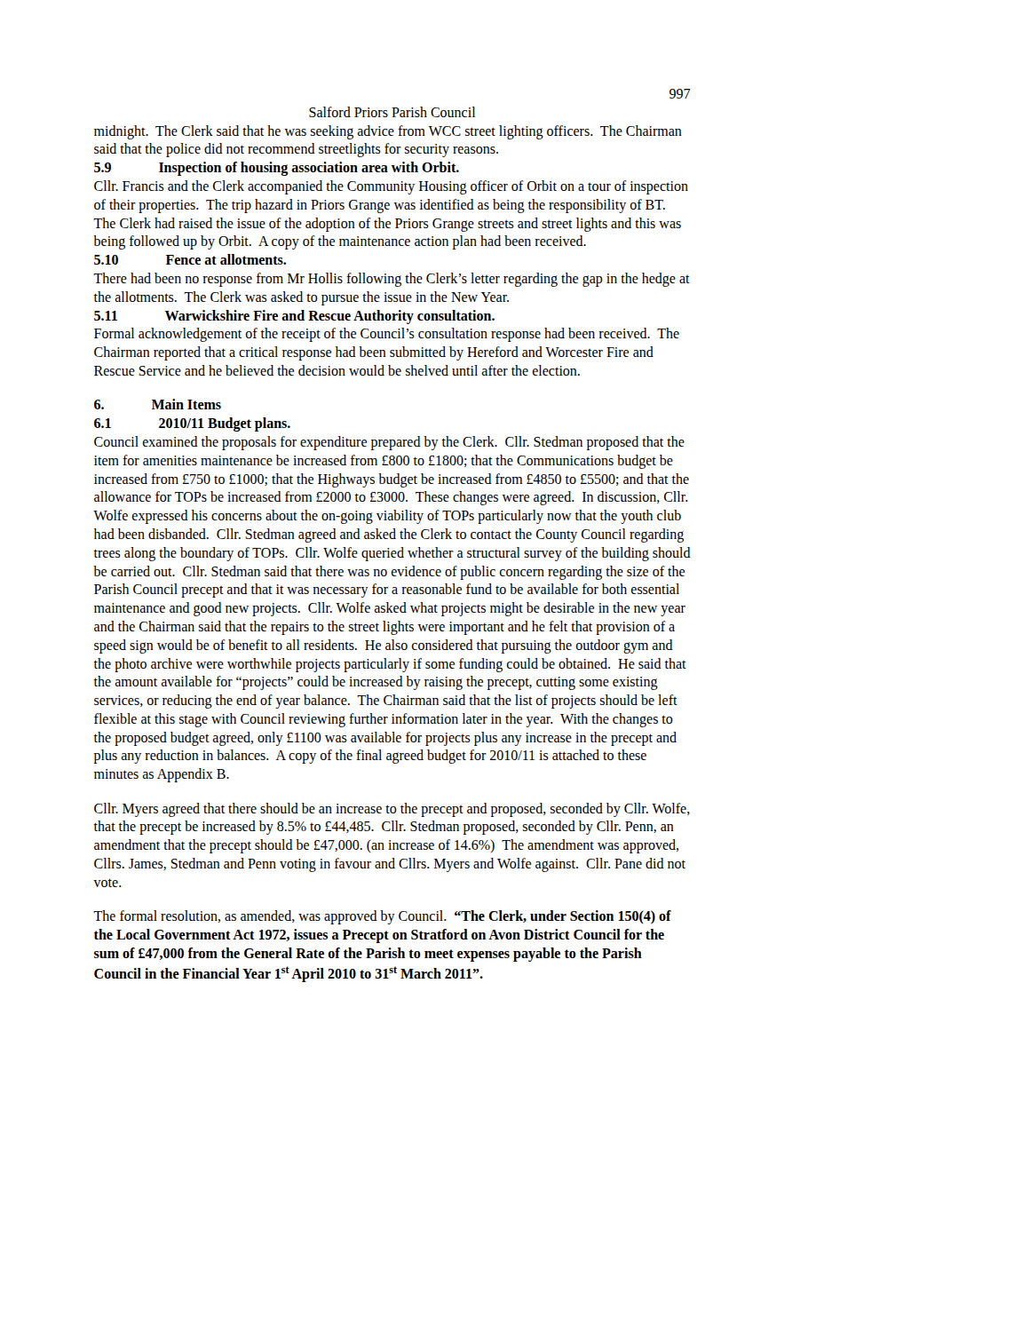997
Salford Priors Parish Council
midnight. The Clerk said that he was seeking advice from WCC street lighting officers. The Chairman said that the police did not recommend streetlights for security reasons.
5.9 Inspection of housing association area with Orbit.
Cllr. Francis and the Clerk accompanied the Community Housing officer of Orbit on a tour of inspection of their properties. The trip hazard in Priors Grange was identified as being the responsibility of BT. The Clerk had raised the issue of the adoption of the Priors Grange streets and street lights and this was being followed up by Orbit. A copy of the maintenance action plan had been received.
5.10 Fence at allotments.
There had been no response from Mr Hollis following the Clerk’s letter regarding the gap in the hedge at the allotments. The Clerk was asked to pursue the issue in the New Year.
5.11 Warwickshire Fire and Rescue Authority consultation.
Formal acknowledgement of the receipt of the Council’s consultation response had been received. The Chairman reported that a critical response had been submitted by Hereford and Worcester Fire and Rescue Service and he believed the decision would be shelved until after the election.
6. Main Items
6.1 2010/11 Budget plans.
Council examined the proposals for expenditure prepared by the Clerk. Cllr. Stedman proposed that the item for amenities maintenance be increased from £800 to £1800; that the Communications budget be increased from £750 to £1000; that the Highways budget be increased from £4850 to £5500; and that the allowance for TOPs be increased from £2000 to £3000. These changes were agreed. In discussion, Cllr. Wolfe expressed his concerns about the on-going viability of TOPs particularly now that the youth club had been disbanded. Cllr. Stedman agreed and asked the Clerk to contact the County Council regarding trees along the boundary of TOPs. Cllr. Wolfe queried whether a structural survey of the building should be carried out. Cllr. Stedman said that there was no evidence of public concern regarding the size of the Parish Council precept and that it was necessary for a reasonable fund to be available for both essential maintenance and good new projects. Cllr. Wolfe asked what projects might be desirable in the new year and the Chairman said that the repairs to the street lights were important and he felt that provision of a speed sign would be of benefit to all residents. He also considered that pursuing the outdoor gym and the photo archive were worthwhile projects particularly if some funding could be obtained. He said that the amount available for “projects” could be increased by raising the precept, cutting some existing services, or reducing the end of year balance. The Chairman said that the list of projects should be left flexible at this stage with Council reviewing further information later in the year. With the changes to the proposed budget agreed, only £1100 was available for projects plus any increase in the precept and plus any reduction in balances. A copy of the final agreed budget for 2010/11 is attached to these minutes as Appendix B.
Cllr. Myers agreed that there should be an increase to the precept and proposed, seconded by Cllr. Wolfe, that the precept be increased by 8.5% to £44,485. Cllr. Stedman proposed, seconded by Cllr. Penn, an amendment that the precept should be £47,000. (an increase of 14.6%) The amendment was approved, Cllrs. James, Stedman and Penn voting in favour and Cllrs. Myers and Wolfe against. Cllr. Pane did not vote.
The formal resolution, as amended, was approved by Council. “The Clerk, under Section 150(4) of the Local Government Act 1972, issues a Precept on Stratford on Avon District Council for the sum of £47,000 from the General Rate of the Parish to meet expenses payable to the Parish Council in the Financial Year 1st April 2010 to 31st March 2011”.